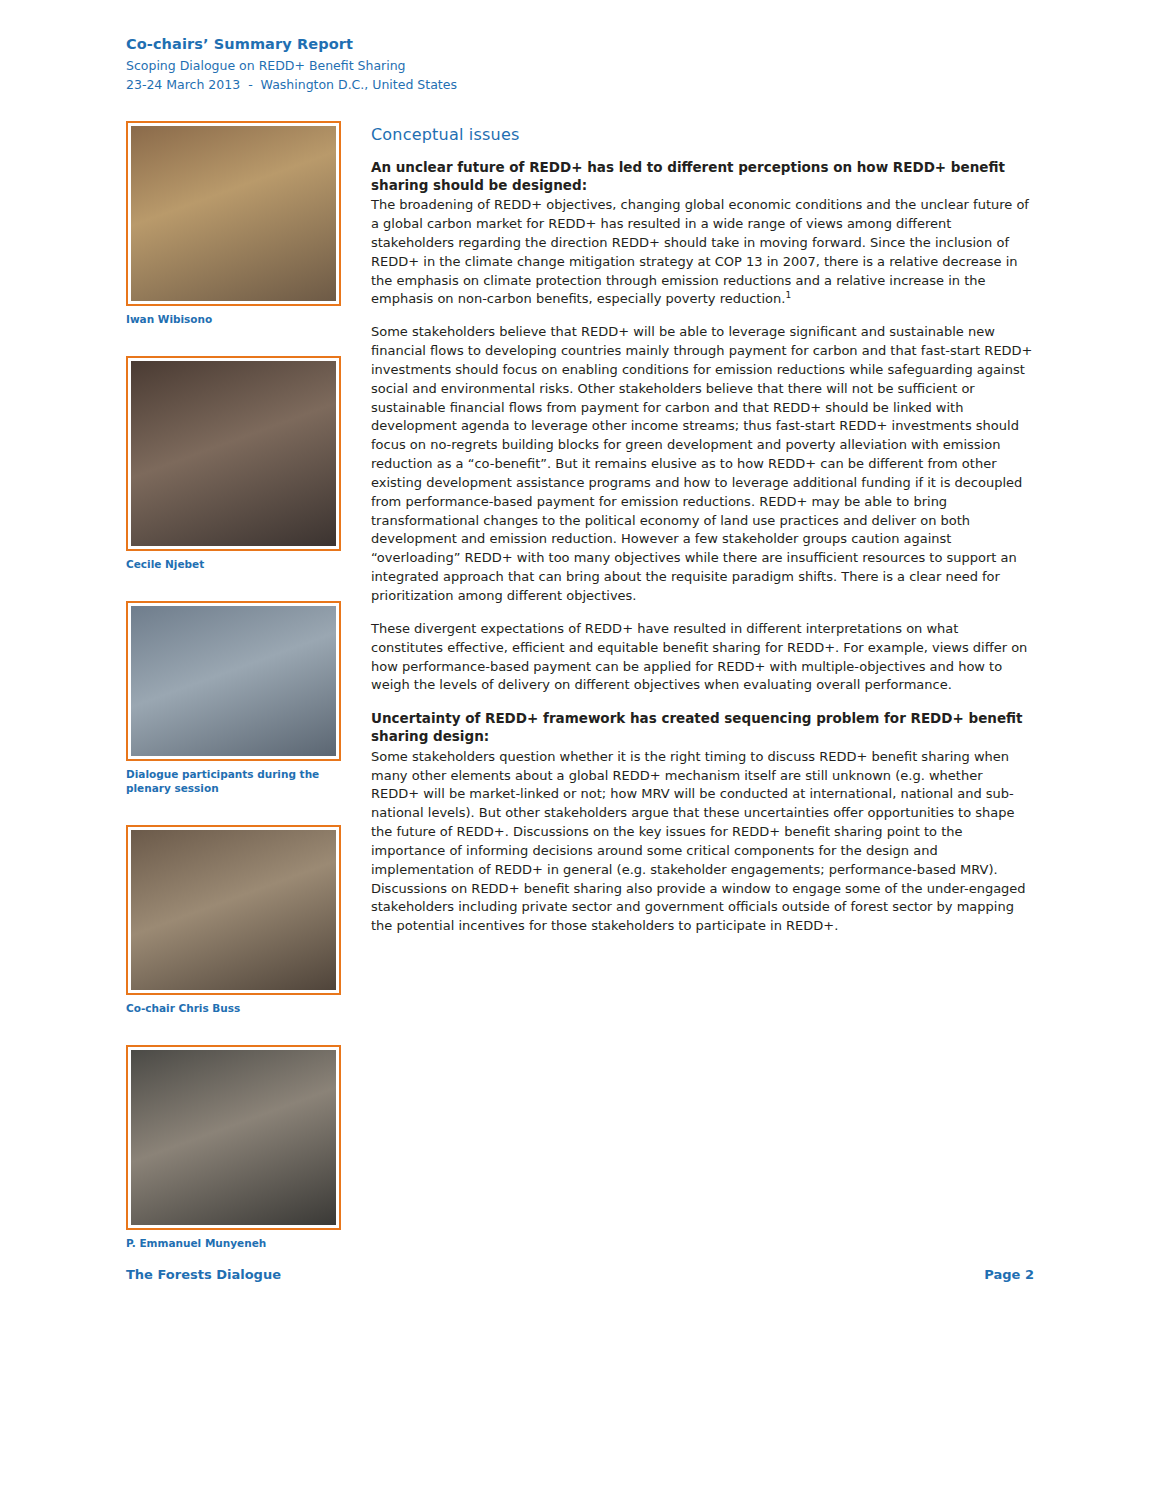Co-chairs’ Summary Report
Scoping Dialogue on REDD+ Benefit Sharing
23-24 March 2013 - Washington D.C., United States
Iwan Wibisono
Cecile Njebet
Dialogue participants during the
plenary session
Co-chair Chris Buss
P. Emmanuel Munyeneh
Conceptual issues
An unclear future of REDD+ has led to different perceptions on how REDD+ benefit sharing should be designed:
The broadening of REDD+ objectives, changing global economic conditions and the unclear future of a global carbon market for REDD+ has resulted in a wide range of views among different stakeholders regarding the direction REDD+ should take in moving forward. Since the inclusion of REDD+ in the climate change mitigation strategy at COP 13 in 2007, there is a relative decrease in the emphasis on climate protection through emission reductions and a relative increase in the emphasis on non-carbon benefits, especially poverty reduction.1
Some stakeholders believe that REDD+ will be able to leverage significant and sustainable new financial flows to developing countries mainly through payment for carbon and that fast-start REDD+ investments should focus on enabling conditions for emission reductions while safeguarding against social and environmental risks. Other stakeholders believe that there will not be sufficient or sustainable financial flows from payment for carbon and that REDD+ should be linked with development agenda to leverage other income streams; thus fast-start REDD+ investments should focus on no-regrets building blocks for green development and poverty alleviation with emission reduction as a “co-benefit”. But it remains elusive as to how REDD+ can be different from other existing development assistance programs and how to leverage additional funding if it is decoupled from performance-based payment for emission reductions. REDD+ may be able to bring transformational changes to the political economy of land use practices and deliver on both development and emission reduction. However a few stakeholder groups caution against “overloading” REDD+ with too many objectives while there are insufficient resources to support an integrated approach that can bring about the requisite paradigm shifts. There is a clear need for prioritization among different objectives.
These divergent expectations of REDD+ have resulted in different interpretations on what constitutes effective, efficient and equitable benefit sharing for REDD+. For example, views differ on how performance-based payment can be applied for REDD+ with multiple-objectives and how to weigh the levels of delivery on different objectives when evaluating overall performance.
Uncertainty of REDD+ framework has created sequencing problem for REDD+ benefit sharing design:
Some stakeholders question whether it is the right timing to discuss REDD+ benefit sharing when many other elements about a global REDD+ mechanism itself are still unknown (e.g. whether REDD+ will be market-linked or not; how MRV will be conducted at international, national and sub-national levels). But other stakeholders argue that these uncertainties offer opportunities to shape the future of REDD+. Discussions on the key issues for REDD+ benefit sharing point to the importance of informing decisions around some critical components for the design and implementation of REDD+ in general (e.g. stakeholder engagements; performance-based MRV). Discussions on REDD+ benefit sharing also provide a window to engage some of the under-engaged stakeholders including private sector and government officials outside of forest sector by mapping the potential incentives for those stakeholders to participate in REDD+.
The Forests Dialogue
Page 2